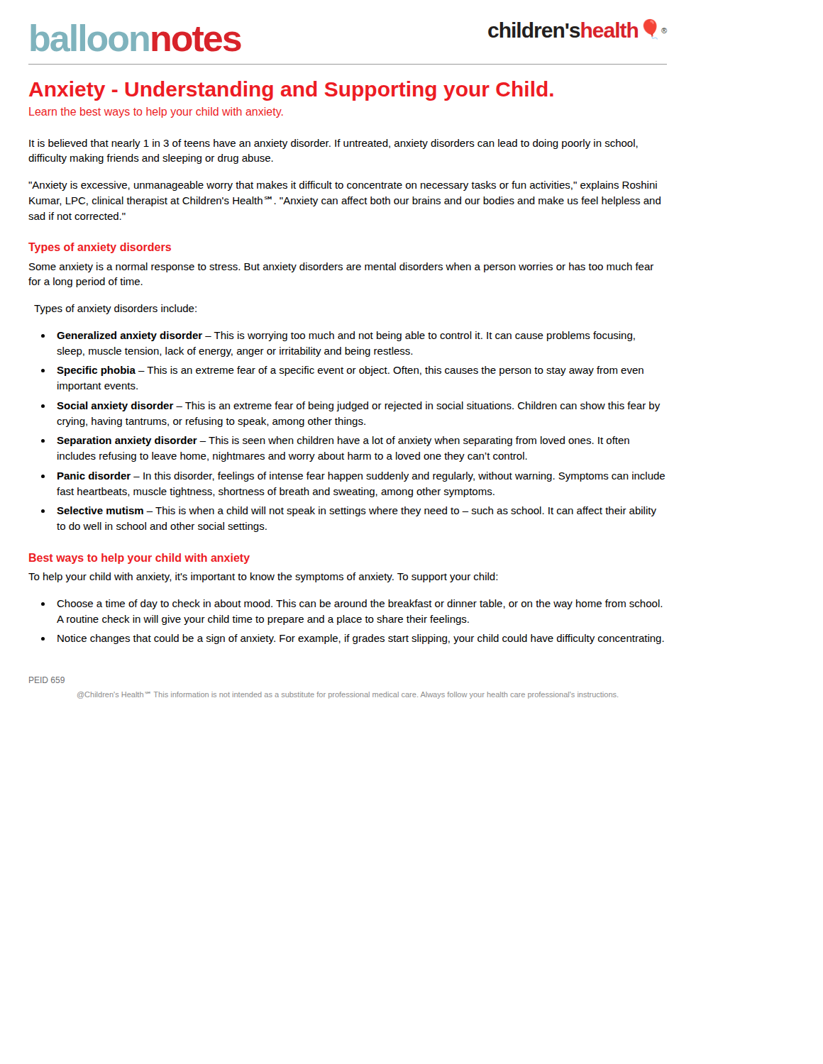balloon notes
children's health🎈®
Anxiety - Understanding and Supporting your Child.
Learn the best ways to help your child with anxiety.
It is believed that nearly 1 in 3 of teens have an anxiety disorder. If untreated, anxiety disorders can lead to doing poorly in school, difficulty making friends and sleeping or drug abuse.
"Anxiety is excessive, unmanageable worry that makes it difficult to concentrate on necessary tasks or fun activities," explains Roshini Kumar, LPC, clinical therapist at Children's Health℠. "Anxiety can affect both our brains and our bodies and make us feel helpless and sad if not corrected."
Types of anxiety disorders
Some anxiety is a normal response to stress. But anxiety disorders are mental disorders when a person worries or has too much fear for a long period of time.
Types of anxiety disorders include:
Generalized anxiety disorder – This is worrying too much and not being able to control it. It can cause problems focusing, sleep, muscle tension, lack of energy, anger or irritability and being restless.
Specific phobia – This is an extreme fear of a specific event or object. Often, this causes the person to stay away from even important events.
Social anxiety disorder – This is an extreme fear of being judged or rejected in social situations. Children can show this fear by crying, having tantrums, or refusing to speak, among other things.
Separation anxiety disorder – This is seen when children have a lot of anxiety when separating from loved ones. It often includes refusing to leave home, nightmares and worry about harm to a loved one they can’t control.
Panic disorder – In this disorder, feelings of intense fear happen suddenly and regularly, without warning. Symptoms can include fast heartbeats, muscle tightness, shortness of breath and sweating, among other symptoms.
Selective mutism – This is when a child will not speak in settings where they need to – such as school. It can affect their ability to do well in school and other social settings.
Best ways to help your child with anxiety
To help your child with anxiety, it's important to know the symptoms of anxiety. To support your child:
Choose a time of day to check in about mood. This can be around the breakfast or dinner table, or on the way home from school. A routine check in will give your child time to prepare and a place to share their feelings.
Notice changes that could be a sign of anxiety. For example, if grades start slipping, your child could have difficulty concentrating.
PEID 659
@Children's Health℠ This information is not intended as a substitute for professional medical care. Always follow your health care professional's instructions.